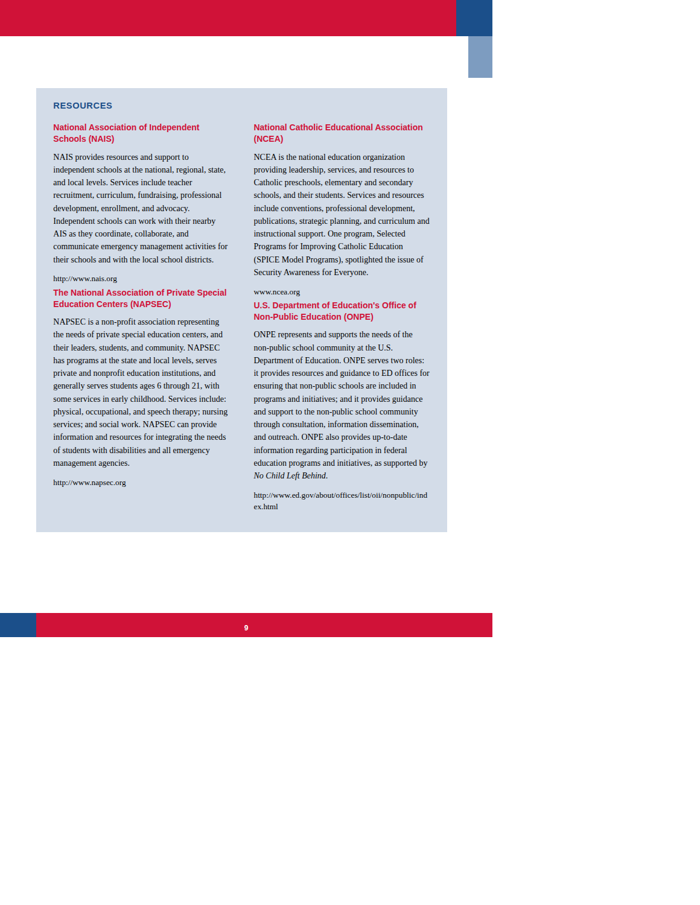RESOURCES
National Association of Independent Schools (NAIS)
NAIS provides resources and support to independent schools at the national, regional, state, and local levels. Services include teacher recruitment, curriculum, fundraising, professional development, enrollment, and advocacy. Independent schools can work with their nearby AIS as they coordinate, collaborate, and communicate emergency management activities for their schools and with the local school districts.
http://www.nais.org
The National Association of Private Special Education Centers (NAPSEC)
NAPSEC is a non-profit association representing the needs of private special education centers, and their leaders, students, and community. NAPSEC has programs at the state and local levels, serves private and nonprofit education institutions, and generally serves students ages 6 through 21, with some services in early childhood. Services include: physical, occupational, and speech therapy; nursing services; and social work. NAPSEC can provide information and resources for integrating the needs of students with disabilities and all emergency management agencies.
http://www.napsec.org
National Catholic Educational Association (NCEA)
NCEA is the national education organization providing leadership, services, and resources to Catholic preschools, elementary and secondary schools, and their students. Services and resources include conventions, professional development, publications, strategic planning, and curriculum and instructional support. One program, Selected Programs for Improving Catholic Education (SPICE Model Programs), spotlighted the issue of Security Awareness for Everyone.
www.ncea.org
U.S. Department of Education's Office of Non-Public Education (ONPE)
ONPE represents and supports the needs of the non-public school community at the U.S. Department of Education. ONPE serves two roles: it provides resources and guidance to ED offices for ensuring that non-public schools are included in programs and initiatives; and it provides guidance and support to the non-public school community through consultation, information dissemination, and outreach. ONPE also provides up-to-date information regarding participation in federal education programs and initiatives, as supported by No Child Left Behind.
http://www.ed.gov/about/offices/list/oii/nonpublic/index.html
9